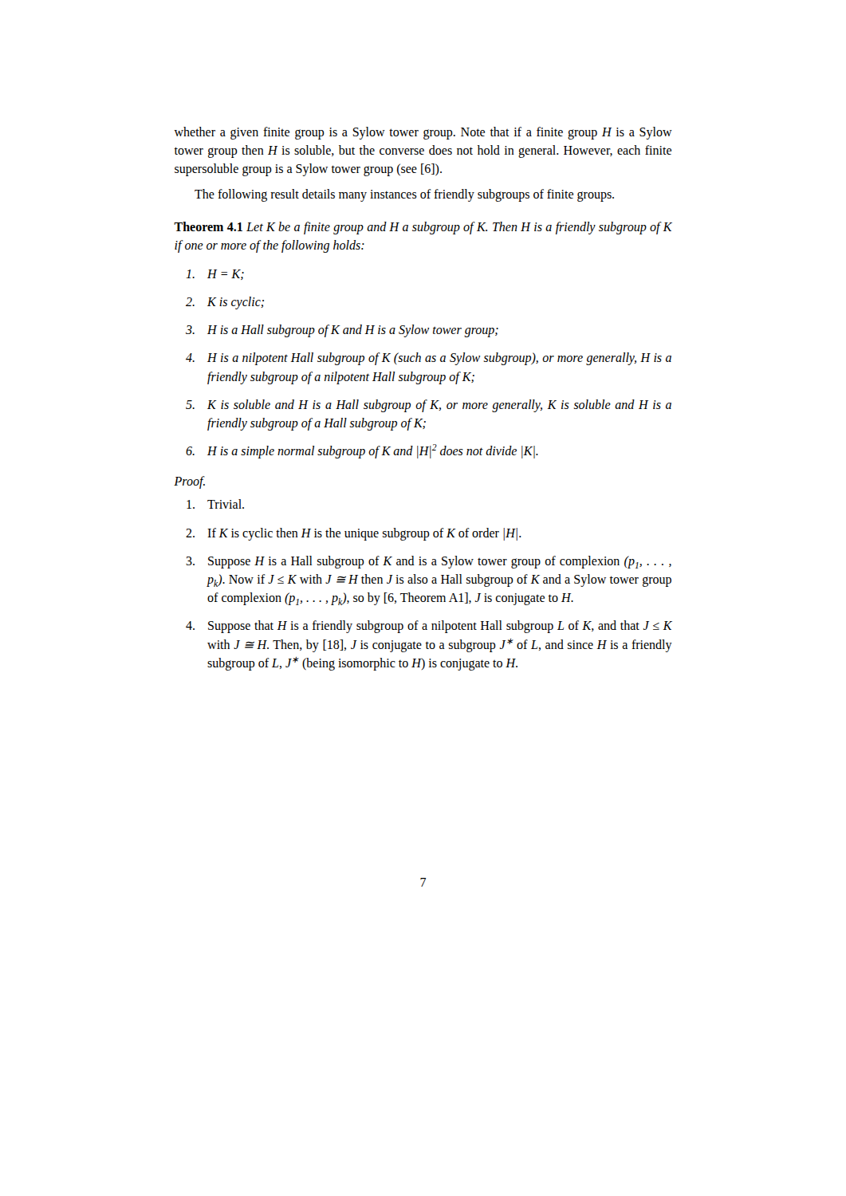whether a given finite group is a Sylow tower group. Note that if a finite group H is a Sylow tower group then H is soluble, but the converse does not hold in general. However, each finite supersoluble group is a Sylow tower group (see [6]).
The following result details many instances of friendly subgroups of finite groups.
Theorem 4.1 Let K be a finite group and H a subgroup of K. Then H is a friendly subgroup of K if one or more of the following holds:
H = K;
K is cyclic;
H is a Hall subgroup of K and H is a Sylow tower group;
H is a nilpotent Hall subgroup of K (such as a Sylow subgroup), or more generally, H is a friendly subgroup of a nilpotent Hall subgroup of K;
K is soluble and H is a Hall subgroup of K, or more generally, K is soluble and H is a friendly subgroup of a Hall subgroup of K;
H is a simple normal subgroup of K and |H|2 does not divide |K|.
Proof.
Trivial.
If K is cyclic then H is the unique subgroup of K of order |H|.
Suppose H is a Hall subgroup of K and is a Sylow tower group of complexion (p1, . . . , pk). Now if J ≤ K with J ≅ H then J is also a Hall subgroup of K and a Sylow tower group of complexion (p1, . . . , pk), so by [6, Theorem A1], J is conjugate to H.
Suppose that H is a friendly subgroup of a nilpotent Hall subgroup L of K, and that J ≤ K with J ≅ H. Then, by [18], J is conjugate to a subgroup J∗ of L, and since H is a friendly subgroup of L, J∗ (being isomorphic to H) is conjugate to H.
7